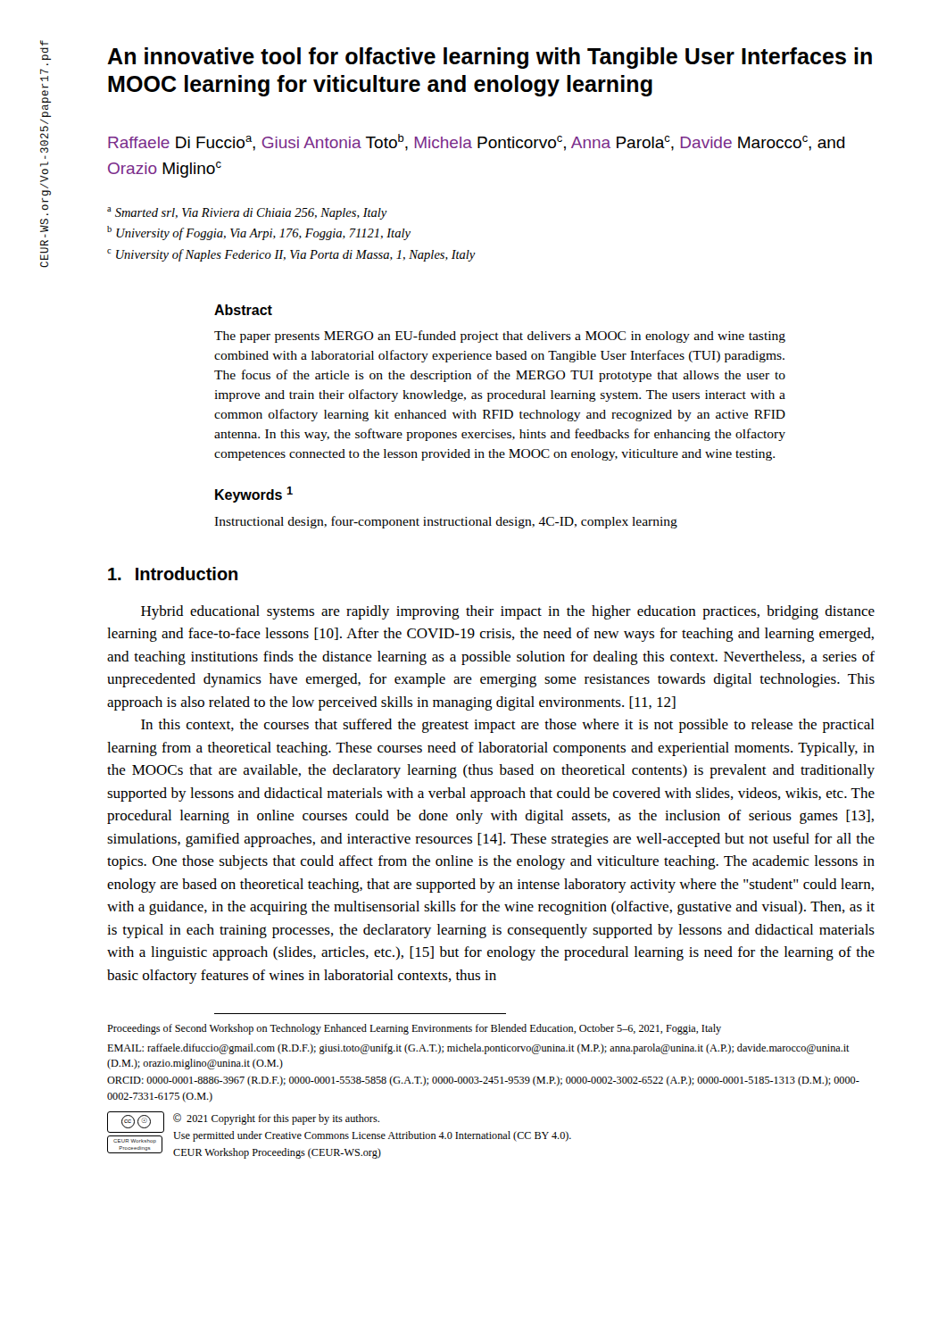CEUR-WS.org/Vol-3025/paper17.pdf
An innovative tool for olfactive learning with Tangible User Interfaces in MOOC learning for viticulture and enology learning
Raffaele Di Fuccioa, Giusi Antonia Totob, Michela Ponticorvoc, Anna Parolac, Davide Maroccoc, and Orazio Miglinoc
aSmarted srl, Via Riviera di Chiaia 256, Naples, Italy
bUniversity of Foggia, Via Arpi, 176, Foggia, 71121, Italy
cUniversity of Naples Federico II, Via Porta di Massa, 1, Naples, Italy
Abstract
The paper presents MERGO an EU-funded project that delivers a MOOC in enology and wine tasting combined with a laboratorial olfactory experience based on Tangible User Interfaces (TUI) paradigms. The focus of the article is on the description of the MERGO TUI prototype that allows the user to improve and train their olfactory knowledge, as procedural learning system. The users interact with a common olfactory learning kit enhanced with RFID technology and recognized by an active RFID antenna. In this way, the software propones exercises, hints and feedbacks for enhancing the olfactory competences connected to the lesson provided in the MOOC on enology, viticulture and wine testing.
Keywords 1
Instructional design, four-component instructional design, 4C-ID, complex learning
1. Introduction
Hybrid educational systems are rapidly improving their impact in the higher education practices, bridging distance learning and face-to-face lessons [10]. After the COVID-19 crisis, the need of new ways for teaching and learning emerged, and teaching institutions finds the distance learning as a possible solution for dealing this context. Nevertheless, a series of unprecedented dynamics have emerged, for example are emerging some resistances towards digital technologies. This approach is also related to the low perceived skills in managing digital environments. [11, 12]
In this context, the courses that suffered the greatest impact are those where it is not possible to release the practical learning from a theoretical teaching. These courses need of laboratorial components and experiential moments. Typically, in the MOOCs that are available, the declaratory learning (thus based on theoretical contents) is prevalent and traditionally supported by lessons and didactical materials with a verbal approach that could be covered with slides, videos, wikis, etc. The procedural learning in online courses could be done only with digital assets, as the inclusion of serious games [13], simulations, gamified approaches, and interactive resources [14]. These strategies are well-accepted but not useful for all the topics. One those subjects that could affect from the online is the enology and viticulture teaching. The academic lessons in enology are based on theoretical teaching, that are supported by an intense laboratory activity where the "student" could learn, with a guidance, in the acquiring the multisensorial skills for the wine recognition (olfactive, gustative and visual). Then, as it is typical in each training processes, the declaratory learning is consequently supported by lessons and didactical materials with a linguistic approach (slides, articles, etc.), [15] but for enology the procedural learning is need for the learning of the basic olfactory features of wines in laboratorial contexts, thus in
Proceedings of Second Workshop on Technology Enhanced Learning Environments for Blended Education, October 5–6, 2021, Foggia, Italy
EMAIL: raffaele.difuccio@gmail.com (R.D.F.); giusi.toto@unifg.it (G.A.T.); michela.ponticorvo@unina.it (M.P.); anna.parola@unina.it (A.P.); davide.marocco@unina.it (D.M.); orazio.miglino@unina.it (O.M.)
ORCID: 0000-0001-8886-3967 (R.D.F.); 0000-0001-5538-5858 (G.A.T.); 0000-0003-2451-9539 (M.P.); 0000-0002-3002-6522 (A.P.); 0000-0001-5185-1313 (D.M.); 0000-0002-7331-6175 (O.M.)
cc ☉
CEUR Workshop Proceedings
© 2021 Copyright for this paper by its authors.
Use permitted under Creative Commons License Attribution 4.0 International (CC BY 4.0).
CEUR Workshop Proceedings (CEUR-WS.org)